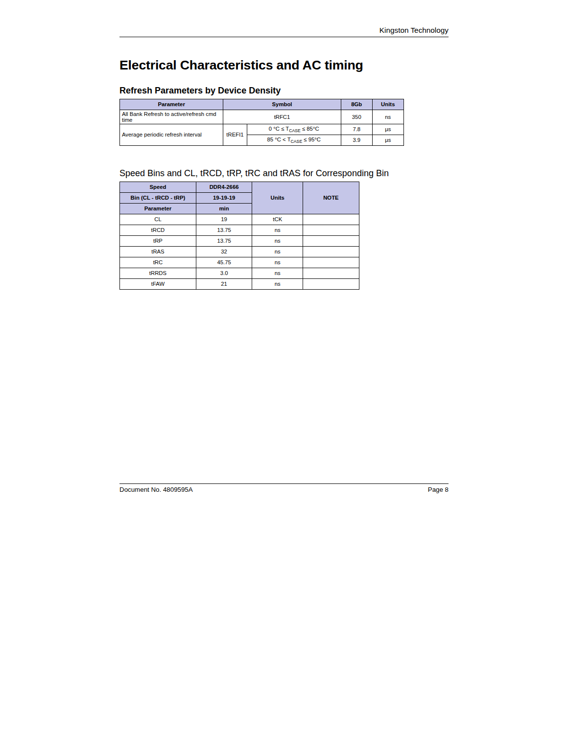Kingston Technology
Electrical Characteristics and AC timing
Refresh Parameters by Device Density
| Parameter | Symbol | 8Gb | Units |
| --- | --- | --- | --- |
| All Bank Refresh to active/refresh cmd time | tRFC1 | 350 | ns |
| Average periodic refresh interval | tREFI1 | 0 °C ≤ T CASE ≤ 85°C | 7.8 | μs |
| 85 °C < T CASE ≤ 95°C | 3.9 | μs |
Speed Bins and CL, tRCD, tRP, tRC and tRAS for Corresponding Bin
| Speed | DDR4-2666 | Units | NOTE |
| --- | --- | --- | --- |
| Bin (CL - tRCD - tRP) | 19-19-19 |
| Parameter | min |
| CL | 19 | tCK | |
| tRCD | 13.75 | ns | |
| tRP | 13.75 | ns | |
| tRAS | 32 | ns | |
| tRC | 45.75 | ns | |
| tRRDS | 3.0 | ns | |
| tFAW | 21 | ns | |
Document No. 4809595A Page 8